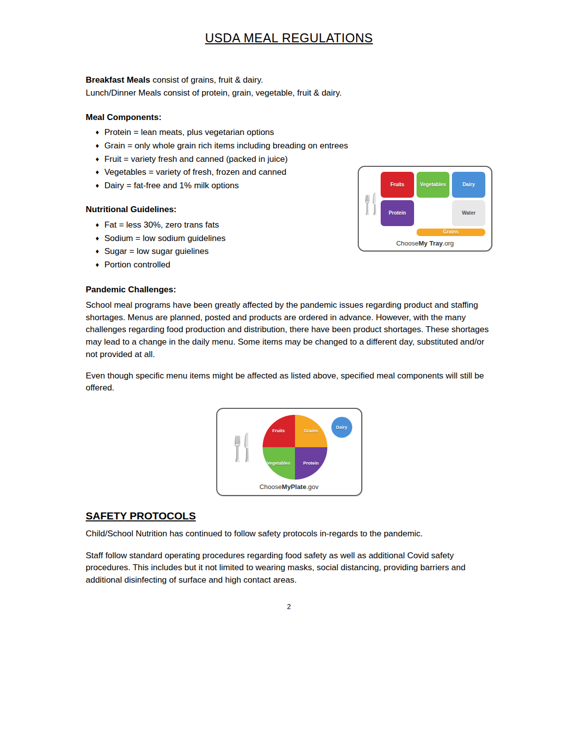USDA MEAL REGULATIONS
Breakfast Meals consist of grains, fruit & dairy.
Lunch/Dinner Meals consist of protein, grain, vegetable, fruit & dairy.
Meal Components:
Protein = lean meats, plus vegetarian options
Grain = only whole grain rich items including breading on entrees
Fruit = variety fresh and canned (packed in juice)
Vegetables = variety of fresh, frozen and canned
Dairy = fat-free and 1% milk options
🍴
Fruits
Vegetables
Dairy
Protein
Grains
Water
ChooseMy Tray.org
Nutritional Guidelines:
Fat = less 30%, zero trans fats
Sodium = low sodium guidelines
Sugar = low sugar guielines
Portion controlled
Pandemic Challenges:
School meal programs have been greatly affected by the pandemic issues regarding product and staffing shortages. Menus are planned, posted and products are ordered in advance. However, with the many challenges regarding food production and distribution, there have been product shortages. These shortages may lead to a change in the daily menu. Some items may be changed to a different day, substituted and/or not provided at all.
Even though specific menu items might be affected as listed above, specified meal components will still be offered.
🍴
Fruits
Grains
Vegetables
Protein
Dairy
ChooseMyPlate.gov
SAFETY PROTOCOLS
Child/School Nutrition has continued to follow safety protocols in-regards to the pandemic.
Staff follow standard operating procedures regarding food safety as well as additional Covid safety procedures. This includes but it not limited to wearing masks, social distancing, providing barriers and additional disinfecting of surface and high contact areas.
2